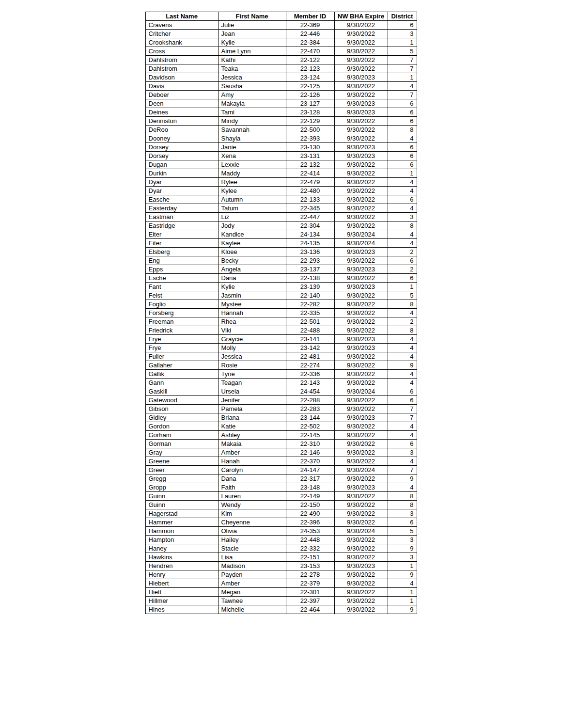NW BHA Member Roster
| Last Name | First Name | Member ID | NW BHA Expire | District |
| --- | --- | --- | --- | --- |
| Cravens | Julie | 22-369 | 9/30/2022 | 6 |
| Critcher | Jean | 22-446 | 9/30/2022 | 3 |
| Crookshank | Kylie | 22-384 | 9/30/2022 | 1 |
| Cross | Aime Lynn | 22-470 | 9/30/2022 | 5 |
| Dahlstrom | Kathi | 22-122 | 9/30/2022 | 7 |
| Dahlstrom | Teaka | 22-123 | 9/30/2022 | 7 |
| Davidson | Jessica | 23-124 | 9/30/2023 | 1 |
| Davis | Sausha | 22-125 | 9/30/2022 | 4 |
| Deboer | Amy | 22-126 | 9/30/2022 | 7 |
| Deen | Makayla | 23-127 | 9/30/2023 | 6 |
| Deines | Tami | 23-128 | 9/30/2023 | 6 |
| Denniston | Mindy | 22-129 | 9/30/2022 | 6 |
| DeRoo | Savannah | 22-500 | 9/30/2022 | 8 |
| Dooney | Shayla | 22-393 | 9/30/2022 | 4 |
| Dorsey | Janie | 23-130 | 9/30/2023 | 6 |
| Dorsey | Xena | 23-131 | 9/30/2023 | 6 |
| Dugan | Lexxie | 22-132 | 9/30/2022 | 6 |
| Durkin | Maddy | 22-414 | 9/30/2022 | 1 |
| Dyar | Rylee | 22-479 | 9/30/2022 | 4 |
| Dyar | Kylee | 22-480 | 9/30/2022 | 4 |
| Easche | Autumn | 22-133 | 9/30/2022 | 6 |
| Easterday | Tatum | 22-345 | 9/30/2022 | 4 |
| Eastman | Liz | 22-447 | 9/30/2022 | 3 |
| Eastridge | Jody | 22-304 | 9/30/2022 | 8 |
| Eiter | Kandice | 24-134 | 9/30/2024 | 4 |
| Eiter | Kaylee | 24-135 | 9/30/2024 | 4 |
| Elsberg | Kloee | 23-136 | 9/30/2023 | 2 |
| Eng | Becky | 22-293 | 9/30/2022 | 6 |
| Epps | Angela | 23-137 | 9/30/2023 | 2 |
| Esche | Dana | 22-138 | 9/30/2022 | 6 |
| Fant | Kylie | 23-139 | 9/30/2023 | 1 |
| Feist | Jasmin | 22-140 | 9/30/2022 | 5 |
| Foglio | Mystee | 22-282 | 9/30/2022 | 8 |
| Forsberg | Hannah | 22-335 | 9/30/2022 | 4 |
| Freeman | Rhea | 22-501 | 9/30/2022 | 2 |
| Friedrick | Viki | 22-488 | 9/30/2022 | 8 |
| Frye | Graycie | 23-141 | 9/30/2023 | 4 |
| Frye | Molly | 23-142 | 9/30/2023 | 4 |
| Fuller | Jessica | 22-481 | 9/30/2022 | 4 |
| Gallaher | Rosie | 22-274 | 9/30/2022 | 9 |
| Gallik | Tyne | 22-336 | 9/30/2022 | 4 |
| Gann | Teagan | 22-143 | 9/30/2022 | 4 |
| Gaskill | Ursela | 24-454 | 9/30/2024 | 6 |
| Gatewood | Jenifer | 22-288 | 9/30/2022 | 6 |
| Gibson | Pamela | 22-283 | 9/30/2022 | 7 |
| Gidley | Briana | 23-144 | 9/30/2023 | 7 |
| Gordon | Katie | 22-502 | 9/30/2022 | 4 |
| Gorham | Ashley | 22-145 | 9/30/2022 | 4 |
| Gorman | Makaia | 22-310 | 9/30/2022 | 6 |
| Gray | Amber | 22-146 | 9/30/2022 | 3 |
| Greene | Hanah | 22-370 | 9/30/2022 | 4 |
| Greer | Carolyn | 24-147 | 9/30/2024 | 7 |
| Gregg | Dana | 22-317 | 9/30/2022 | 9 |
| Gropp | Faith | 23-148 | 9/30/2023 | 4 |
| Guinn | Lauren | 22-149 | 9/30/2022 | 8 |
| Guinn | Wendy | 22-150 | 9/30/2022 | 8 |
| Hagerstad | Kim | 22-490 | 9/30/2022 | 3 |
| Hammer | Cheyenne | 22-396 | 9/30/2022 | 6 |
| Hammon | Olivia | 24-353 | 9/30/2024 | 5 |
| Hampton | Hailey | 22-448 | 9/30/2022 | 3 |
| Haney | Stacie | 22-332 | 9/30/2022 | 9 |
| Hawkins | Lisa | 22-151 | 9/30/2022 | 3 |
| Hendren | Madison | 23-153 | 9/30/2023 | 1 |
| Henry | Payden | 22-278 | 9/30/2022 | 9 |
| Hiebert | Amber | 22-379 | 9/30/2022 | 4 |
| Hiett | Megan | 22-301 | 9/30/2022 | 1 |
| Hillmer | Tawnee | 22-397 | 9/30/2022 | 1 |
| Hines | Michelle | 22-464 | 9/30/2022 | 9 |